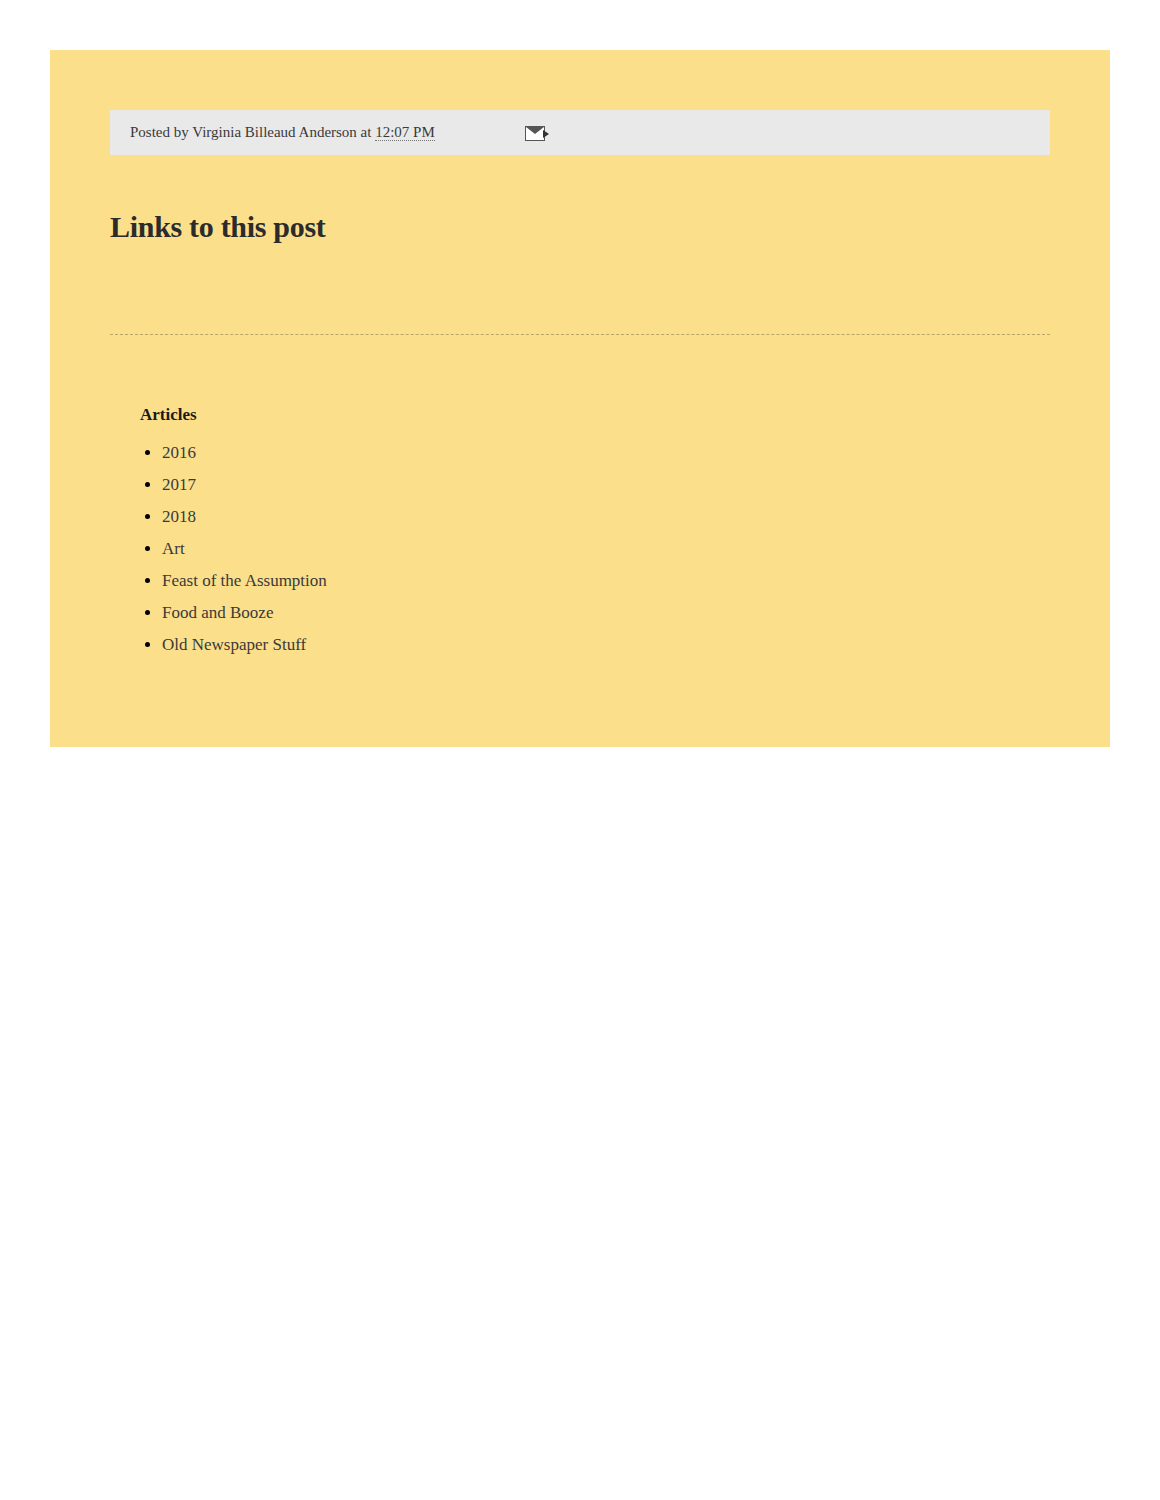Posted by Virginia Billeaud Anderson at 12:07 PM
Links to this post
Articles
2016
2017
2018
Art
Feast of the Assumption
Food and Booze
Old Newspaper Stuff